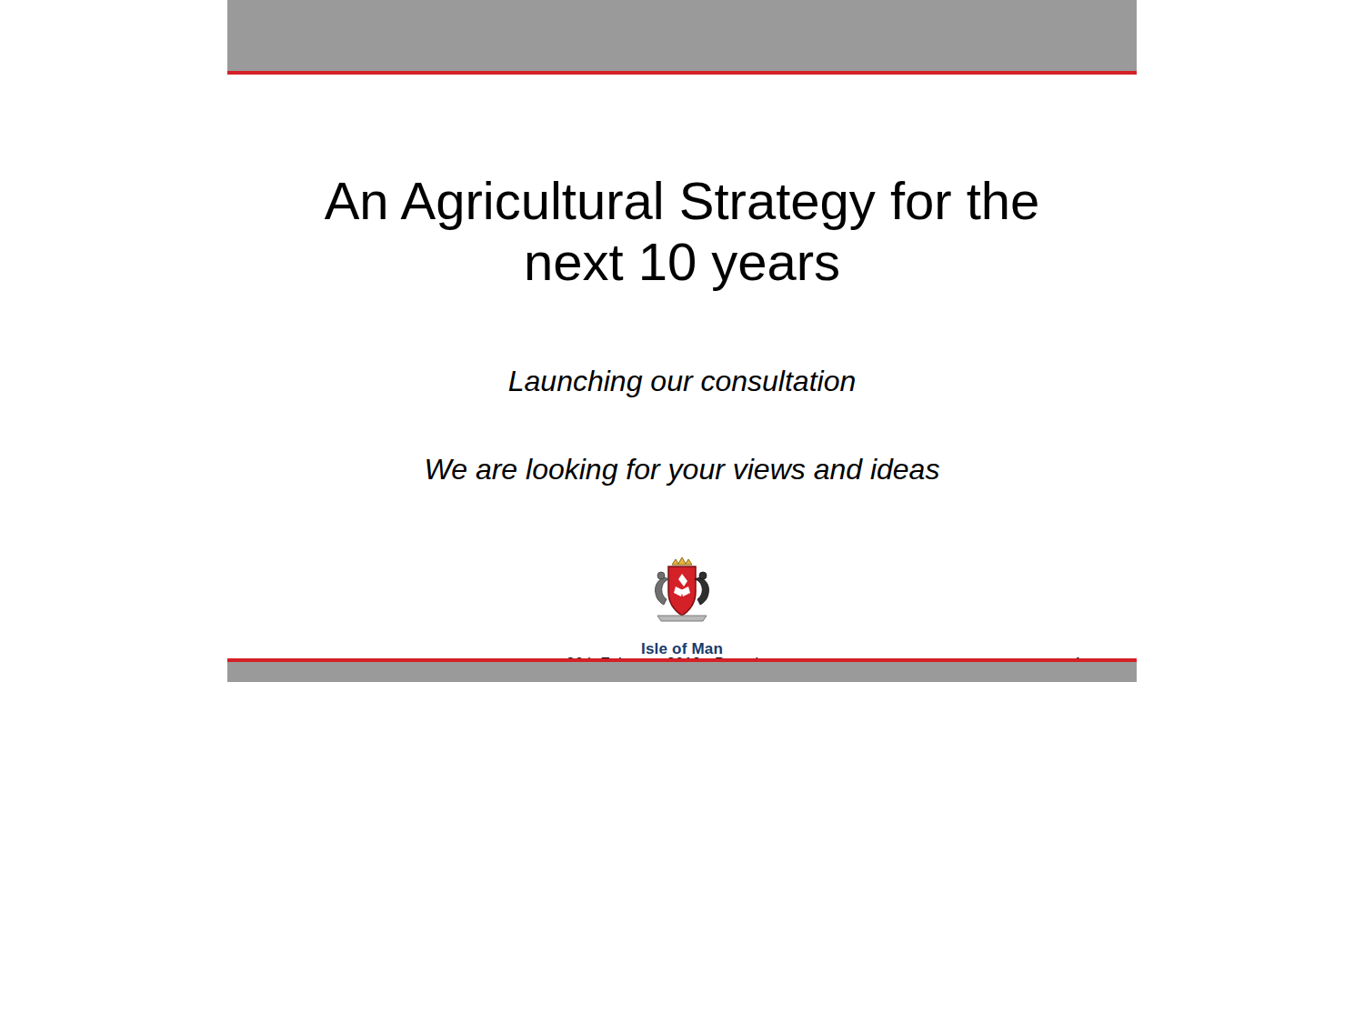An Agricultural Strategy for the
next 10 years
Launching our consultation
We are looking for your views and ideas
Isle of ManGovernment
26th February 2019 - Bemahague 1